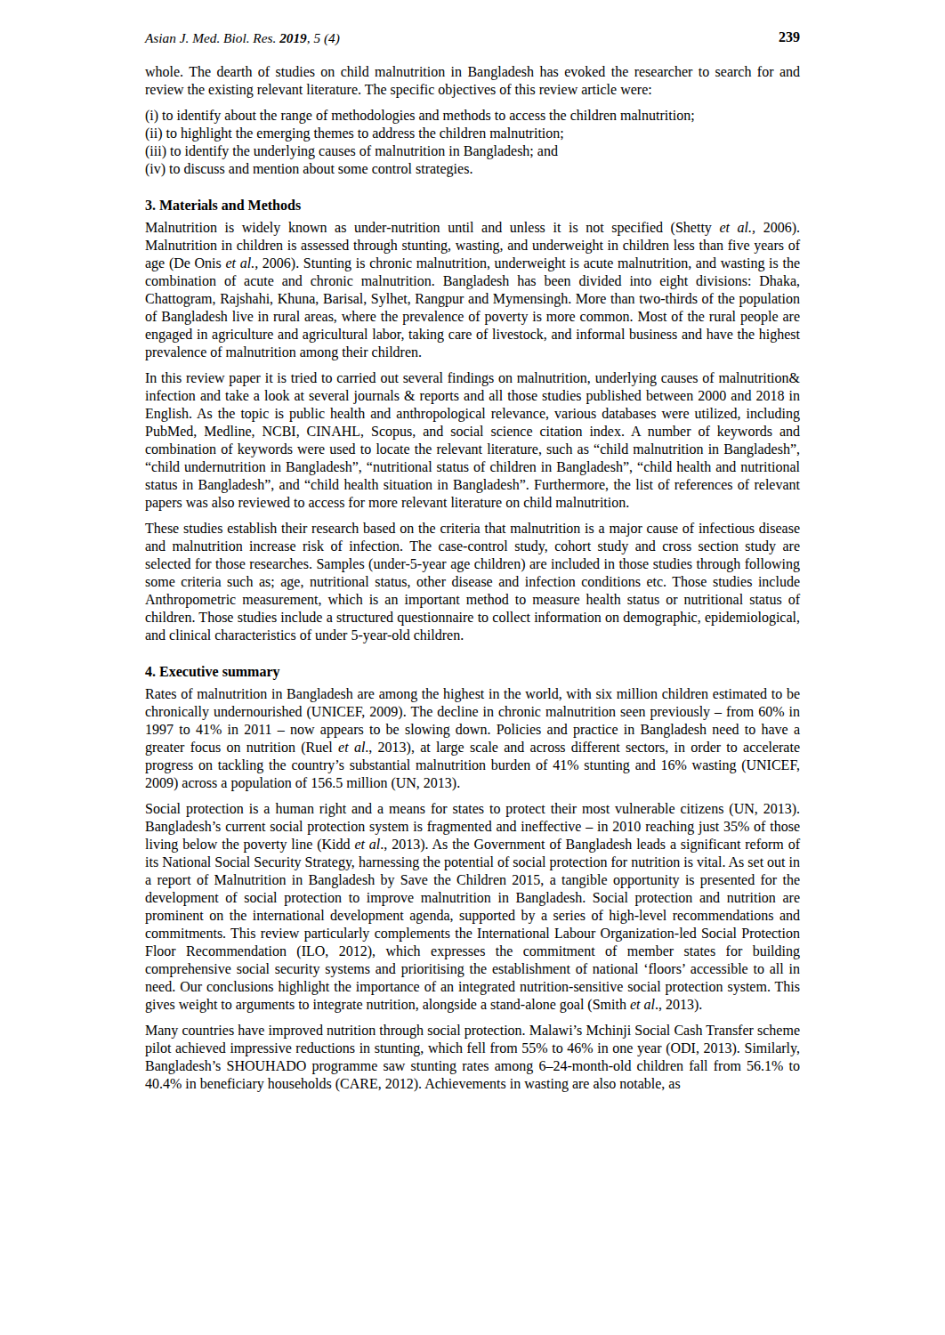Asian J. Med. Biol. Res. 2019, 5 (4) 239
whole. The dearth of studies on child malnutrition in Bangladesh has evoked the researcher to search for and review the existing relevant literature. The specific objectives of this review article were:
(i) to identify about the range of methodologies and methods to access the children malnutrition;
(ii) to highlight the emerging themes to address the children malnutrition;
(iii) to identify the underlying causes of malnutrition in Bangladesh; and
(iv) to discuss and mention about some control strategies.
3. Materials and Methods
Malnutrition is widely known as under-nutrition until and unless it is not specified (Shetty et al., 2006). Malnutrition in children is assessed through stunting, wasting, and underweight in children less than five years of age (De Onis et al., 2006). Stunting is chronic malnutrition, underweight is acute malnutrition, and wasting is the combination of acute and chronic malnutrition. Bangladesh has been divided into eight divisions: Dhaka, Chattogram, Rajshahi, Khuna, Barisal, Sylhet, Rangpur and Mymensingh. More than two-thirds of the population of Bangladesh live in rural areas, where the prevalence of poverty is more common. Most of the rural people are engaged in agriculture and agricultural labor, taking care of livestock, and informal business and have the highest prevalence of malnutrition among their children.
In this review paper it is tried to carried out several findings on malnutrition, underlying causes of malnutrition& infection and take a look at several journals & reports and all those studies published between 2000 and 2018 in English. As the topic is public health and anthropological relevance, various databases were utilized, including PubMed, Medline, NCBI, CINAHL, Scopus, and social science citation index. A number of keywords and combination of keywords were used to locate the relevant literature, such as “child malnutrition in Bangladesh”, “child undernutrition in Bangladesh”, “nutritional status of children in Bangladesh”, “child health and nutritional status in Bangladesh”, and “child health situation in Bangladesh”. Furthermore, the list of references of relevant papers was also reviewed to access for more relevant literature on child malnutrition.
These studies establish their research based on the criteria that malnutrition is a major cause of infectious disease and malnutrition increase risk of infection. The case-control study, cohort study and cross section study are selected for those researches. Samples (under-5-year age children) are included in those studies through following some criteria such as; age, nutritional status, other disease and infection conditions etc. Those studies include Anthropometric measurement, which is an important method to measure health status or nutritional status of children. Those studies include a structured questionnaire to collect information on demographic, epidemiological, and clinical characteristics of under 5-year-old children.
4. Executive summary
Rates of malnutrition in Bangladesh are among the highest in the world, with six million children estimated to be chronically undernourished (UNICEF, 2009). The decline in chronic malnutrition seen previously – from 60% in 1997 to 41% in 2011 – now appears to be slowing down. Policies and practice in Bangladesh need to have a greater focus on nutrition (Ruel et al., 2013), at large scale and across different sectors, in order to accelerate progress on tackling the country’s substantial malnutrition burden of 41% stunting and 16% wasting (UNICEF, 2009) across a population of 156.5 million (UN, 2013).
Social protection is a human right and a means for states to protect their most vulnerable citizens (UN, 2013). Bangladesh’s current social protection system is fragmented and ineffective – in 2010 reaching just 35% of those living below the poverty line (Kidd et al., 2013). As the Government of Bangladesh leads a significant reform of its National Social Security Strategy, harnessing the potential of social protection for nutrition is vital. As set out in a report of Malnutrition in Bangladesh by Save the Children 2015, a tangible opportunity is presented for the development of social protection to improve malnutrition in Bangladesh. Social protection and nutrition are prominent on the international development agenda, supported by a series of high-level recommendations and commitments. This review particularly complements the International Labour Organization-led Social Protection Floor Recommendation (ILO, 2012), which expresses the commitment of member states for building comprehensive social security systems and prioritising the establishment of national ‘floors’ accessible to all in need. Our conclusions highlight the importance of an integrated nutrition-sensitive social protection system. This gives weight to arguments to integrate nutrition, alongside a stand-alone goal (Smith et al., 2013).
Many countries have improved nutrition through social protection. Malawi’s Mchinji Social Cash Transfer scheme pilot achieved impressive reductions in stunting, which fell from 55% to 46% in one year (ODI, 2013). Similarly, Bangladesh’s SHOUHADO programme saw stunting rates among 6–24-month-old children fall from 56.1% to 40.4% in beneficiary households (CARE, 2012). Achievements in wasting are also notable, as